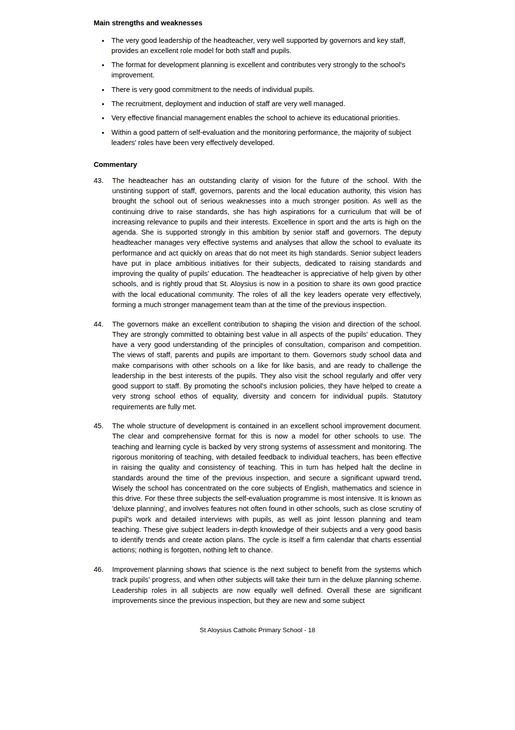Main strengths and weaknesses
The very good leadership of the headteacher, very well supported by governors and key staff, provides an excellent role model for both staff and pupils.
The format for development planning is excellent and contributes very strongly to the school's improvement.
There is very good commitment to the needs of individual pupils.
The recruitment, deployment and induction of staff are very well managed.
Very effective financial management enables the school to achieve its educational priorities.
Within a good pattern of self-evaluation and the monitoring performance, the majority of subject leaders' roles have been very effectively developed.
Commentary
The headteacher has an outstanding clarity of vision for the future of the school. With the unstinting support of staff, governors, parents and the local education authority, this vision has brought the school out of serious weaknesses into a much stronger position. As well as the continuing drive to raise standards, she has high aspirations for a curriculum that will be of increasing relevance to pupils and their interests. Excellence in sport and the arts is high on the agenda. She is supported strongly in this ambition by senior staff and governors. The deputy headteacher manages very effective systems and analyses that allow the school to evaluate its performance and act quickly on areas that do not meet its high standards. Senior subject leaders have put in place ambitious initiatives for their subjects, dedicated to raising standards and improving the quality of pupils' education. The headteacher is appreciative of help given by other schools, and is rightly proud that St. Aloysius is now in a position to share its own good practice with the local educational community. The roles of all the key leaders operate very effectively, forming a much stronger management team than at the time of the previous inspection.
The governors make an excellent contribution to shaping the vision and direction of the school. They are strongly committed to obtaining best value in all aspects of the pupils' education. They have a very good understanding of the principles of consultation, comparison and competition. The views of staff, parents and pupils are important to them. Governors study school data and make comparisons with other schools on a like for like basis, and are ready to challenge the leadership in the best interests of the pupils. They also visit the school regularly and offer very good support to staff. By promoting the school's inclusion policies, they have helped to create a very strong school ethos of equality, diversity and concern for individual pupils. Statutory requirements are fully met.
The whole structure of development is contained in an excellent school improvement document. The clear and comprehensive format for this is now a model for other schools to use. The teaching and learning cycle is backed by very strong systems of assessment and monitoring. The rigorous monitoring of teaching, with detailed feedback to individual teachers, has been effective in raising the quality and consistency of teaching. This in turn has helped halt the decline in standards around the time of the previous inspection, and secure a significant upward trend. Wisely the school has concentrated on the core subjects of English, mathematics and science in this drive. For these three subjects the self-evaluation programme is most intensive. It is known as 'deluxe planning', and involves features not often found in other schools, such as close scrutiny of pupil's work and detailed interviews with pupils, as well as joint lesson planning and team teaching. These give subject leaders in-depth knowledge of their subjects and a very good basis to identify trends and create action plans. The cycle is itself a firm calendar that charts essential actions; nothing is forgotten, nothing left to chance.
Improvement planning shows that science is the next subject to benefit from the systems which track pupils' progress, and when other subjects will take their turn in the deluxe planning scheme. Leadership roles in all subjects are now equally well defined. Overall these are significant improvements since the previous inspection, but they are new and some subject
St Aloysius Catholic Primary School - 18